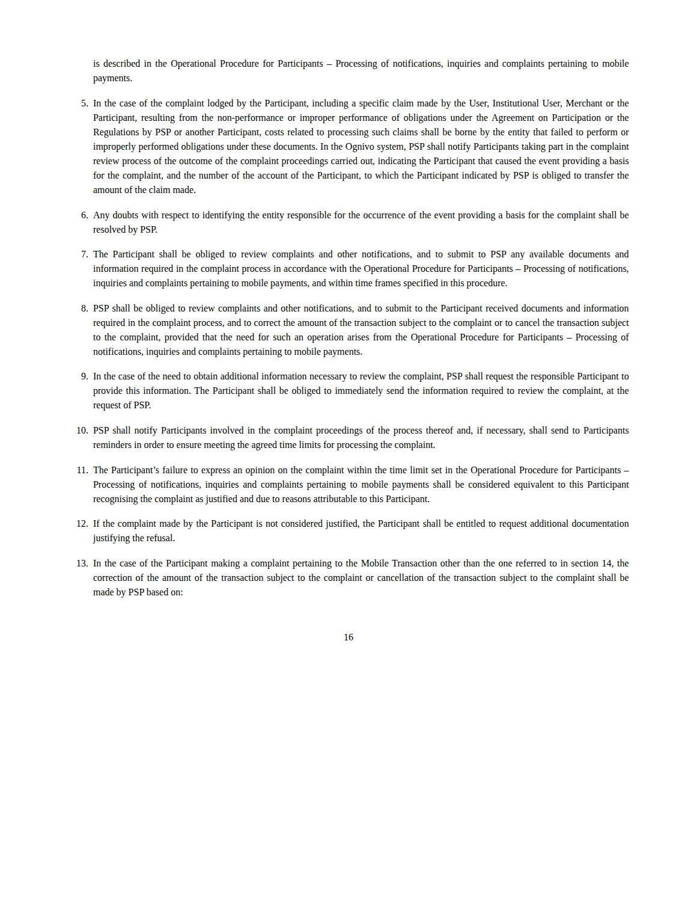is described in the Operational Procedure for Participants – Processing of notifications, inquiries and complaints pertaining to mobile payments.
5. In the case of the complaint lodged by the Participant, including a specific claim made by the User, Institutional User, Merchant or the Participant, resulting from the non-performance or improper performance of obligations under the Agreement on Participation or the Regulations by PSP or another Participant, costs related to processing such claims shall be borne by the entity that failed to perform or improperly performed obligations under these documents. In the Ognivo system, PSP shall notify Participants taking part in the complaint review process of the outcome of the complaint proceedings carried out, indicating the Participant that caused the event providing a basis for the complaint, and the number of the account of the Participant, to which the Participant indicated by PSP is obliged to transfer the amount of the claim made.
6. Any doubts with respect to identifying the entity responsible for the occurrence of the event providing a basis for the complaint shall be resolved by PSP.
7. The Participant shall be obliged to review complaints and other notifications, and to submit to PSP any available documents and information required in the complaint process in accordance with the Operational Procedure for Participants – Processing of notifications, inquiries and complaints pertaining to mobile payments, and within time frames specified in this procedure.
8. PSP shall be obliged to review complaints and other notifications, and to submit to the Participant received documents and information required in the complaint process, and to correct the amount of the transaction subject to the complaint or to cancel the transaction subject to the complaint, provided that the need for such an operation arises from the Operational Procedure for Participants – Processing of notifications, inquiries and complaints pertaining to mobile payments.
9. In the case of the need to obtain additional information necessary to review the complaint, PSP shall request the responsible Participant to provide this information. The Participant shall be obliged to immediately send the information required to review the complaint, at the request of PSP.
10. PSP shall notify Participants involved in the complaint proceedings of the process thereof and, if necessary, shall send to Participants reminders in order to ensure meeting the agreed time limits for processing the complaint.
11. The Participant’s failure to express an opinion on the complaint within the time limit set in the Operational Procedure for Participants – Processing of notifications, inquiries and complaints pertaining to mobile payments shall be considered equivalent to this Participant recognising the complaint as justified and due to reasons attributable to this Participant.
12. If the complaint made by the Participant is not considered justified, the Participant shall be entitled to request additional documentation justifying the refusal.
13. In the case of the Participant making a complaint pertaining to the Mobile Transaction other than the one referred to in section 14, the correction of the amount of the transaction subject to the complaint or cancellation of the transaction subject to the complaint shall be made by PSP based on:
16